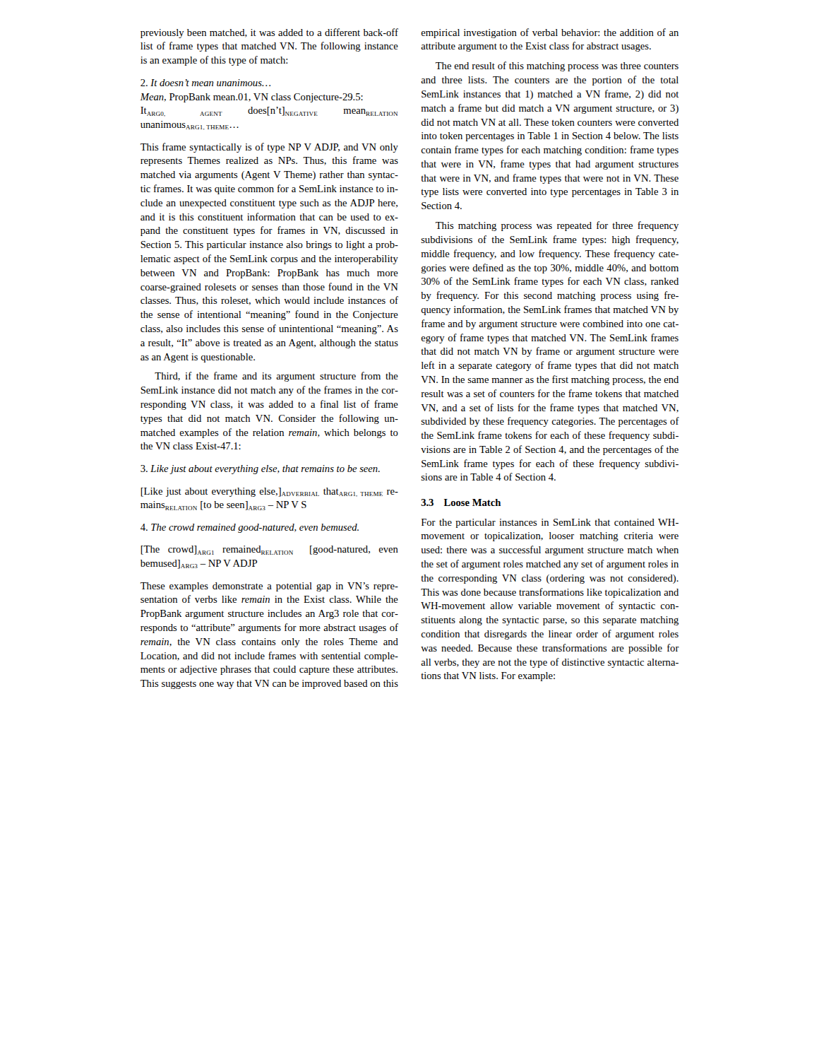previously been matched, it was added to a different back-off list of frame types that matched VN. The following instance is an example of this type of match:
2. It doesn’t mean unanimous…
Mean, PropBank mean.01, VN class Conjecture-29.5:
ItARG0, AGENT does[n’t]NEGATIVE meanRELATION unanimousARG1, THEME…
This frame syntactically is of type NP V ADJP, and VN only represents Themes realized as NPs. Thus, this frame was matched via arguments (Agent V Theme) rather than syntactic frames. It was quite common for a SemLink instance to include an unexpected constituent type such as the ADJP here, and it is this constituent information that can be used to expand the constituent types for frames in VN, discussed in Section 5. This particular instance also brings to light a problematic aspect of the SemLink corpus and the interoperability between VN and PropBank: PropBank has much more coarse-grained rolesets or senses than those found in the VN classes. Thus, this roleset, which would include instances of the sense of intentional “meaning” found in the Conjecture class, also includes this sense of unintentional “meaning”. As a result, “It” above is treated as an Agent, although the status as an Agent is questionable.
Third, if the frame and its argument structure from the SemLink instance did not match any of the frames in the corresponding VN class, it was added to a final list of frame types that did not match VN. Consider the following unmatched examples of the relation remain, which belongs to the VN class Exist-47.1:
3. Like just about everything else, that remains to be seen.
[Like just about everything else,]ADVERBIAL thatARG1, THEME remainsRELATION [to be seen]ARG3 – NP V S
4. The crowd remained good-natured, even bemused.
[The crowd]ARG1 remainedRELATION [good-natured, even bemused]ARG3 – NP V ADJP
These examples demonstrate a potential gap in VN’s representation of verbs like remain in the Exist class. While the PropBank argument structure includes an Arg3 role that corresponds to “attribute” arguments for more abstract usages of remain, the VN class contains only the roles Theme and Location, and did not include frames with sentential complements or adjective phrases that could capture these attributes. This suggests one way that VN can be improved based on this empirical investigation of verbal behavior: the addition of an attribute argument to the Exist class for abstract usages.
The end result of this matching process was three counters and three lists. The counters are the portion of the total SemLink instances that 1) matched a VN frame, 2) did not match a frame but did match a VN argument structure, or 3) did not match VN at all. These token counters were converted into token percentages in Table 1 in Section 4 below. The lists contain frame types for each matching condition: frame types that were in VN, frame types that had argument structures that were in VN, and frame types that were not in VN. These type lists were converted into type percentages in Table 3 in Section 4.
This matching process was repeated for three frequency subdivisions of the SemLink frame types: high frequency, middle frequency, and low frequency. These frequency categories were defined as the top 30%, middle 40%, and bottom 30% of the SemLink frame types for each VN class, ranked by frequency. For this second matching process using frequency information, the SemLink frames that matched VN by frame and by argument structure were combined into one category of frame types that matched VN. The SemLink frames that did not match VN by frame or argument structure were left in a separate category of frame types that did not match VN. In the same manner as the first matching process, the end result was a set of counters for the frame tokens that matched VN, and a set of lists for the frame types that matched VN, subdivided by these frequency categories. The percentages of the SemLink frame tokens for each of these frequency subdivisions are in Table 2 of Section 4, and the percentages of the SemLink frame types for each of these frequency subdivisions are in Table 4 of Section 4.
3.3 Loose Match
For the particular instances in SemLink that contained WH-movement or topicalization, looser matching criteria were used: there was a successful argument structure match when the set of argument roles matched any set of argument roles in the corresponding VN class (ordering was not considered). This was done because transformations like topicalization and WH-movement allow variable movement of syntactic constituents along the syntactic parse, so this separate matching condition that disregards the linear order of argument roles was needed. Because these transformations are possible for all verbs, they are not the type of distinctive syntactic alternations that VN lists. For example: